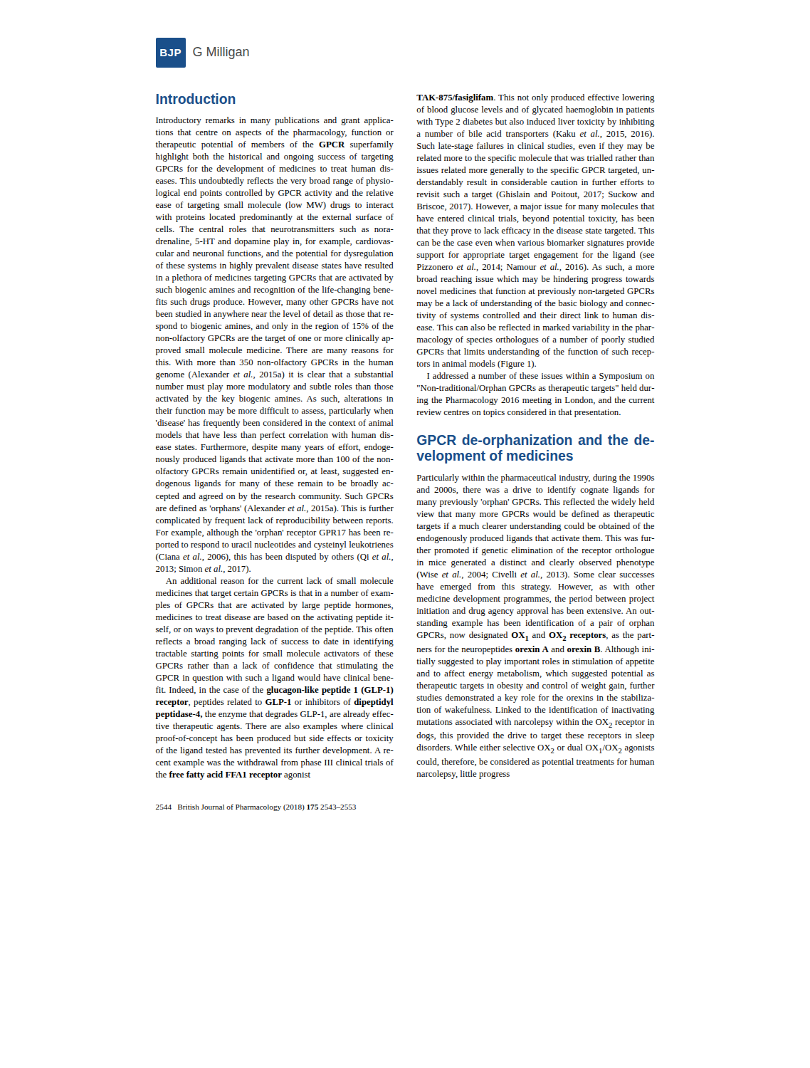BJP
G Milligan
Introduction
Introductory remarks in many publications and grant applications that centre on aspects of the pharmacology, function or therapeutic potential of members of the GPCR superfamily highlight both the historical and ongoing success of targeting GPCRs for the development of medicines to treat human diseases. This undoubtedly reflects the very broad range of physiological end points controlled by GPCR activity and the relative ease of targeting small molecule (low MW) drugs to interact with proteins located predominantly at the external surface of cells. The central roles that neurotransmitters such as noradrenaline, 5-HT and dopamine play in, for example, cardiovascular and neuronal functions, and the potential for dysregulation of these systems in highly prevalent disease states have resulted in a plethora of medicines targeting GPCRs that are activated by such biogenic amines and recognition of the life-changing benefits such drugs produce. However, many other GPCRs have not been studied in anywhere near the level of detail as those that respond to biogenic amines, and only in the region of 15% of the non-olfactory GPCRs are the target of one or more clinically approved small molecule medicine. There are many reasons for this. With more than 350 non-olfactory GPCRs in the human genome (Alexander et al., 2015a) it is clear that a substantial number must play more modulatory and subtle roles than those activated by the key biogenic amines. As such, alterations in their function may be more difficult to assess, particularly when 'disease' has frequently been considered in the context of animal models that have less than perfect correlation with human disease states. Furthermore, despite many years of effort, endogenously produced ligands that activate more than 100 of the non-olfactory GPCRs remain unidentified or, at least, suggested endogenous ligands for many of these remain to be broadly accepted and agreed on by the research community. Such GPCRs are defined as 'orphans' (Alexander et al., 2015a). This is further complicated by frequent lack of reproducibility between reports. For example, although the 'orphan' receptor GPR17 has been reported to respond to uracil nucleotides and cysteinyl leukotrienes (Ciana et al., 2006), this has been disputed by others (Qi et al., 2013; Simon et al., 2017).
An additional reason for the current lack of small molecule medicines that target certain GPCRs is that in a number of examples of GPCRs that are activated by large peptide hormones, medicines to treat disease are based on the activating peptide itself, or on ways to prevent degradation of the peptide. This often reflects a broad ranging lack of success to date in identifying tractable starting points for small molecule activators of these GPCRs rather than a lack of confidence that stimulating the GPCR in question with such a ligand would have clinical benefit. Indeed, in the case of the glucagon-like peptide 1 (GLP-1) receptor, peptides related to GLP-1 or inhibitors of dipeptidyl peptidase-4, the enzyme that degrades GLP-1, are already effective therapeutic agents. There are also examples where clinical proof-of-concept has been produced but side effects or toxicity of the ligand tested has prevented its further development. A recent example was the withdrawal from phase III clinical trials of the free fatty acid FFA1 receptor agonist
TAK-875/fasiglifam. This not only produced effective lowering of blood glucose levels and of glycated haemoglobin in patients with Type 2 diabetes but also induced liver toxicity by inhibiting a number of bile acid transporters (Kaku et al., 2015, 2016). Such late-stage failures in clinical studies, even if they may be related more to the specific molecule that was trialled rather than issues related more generally to the specific GPCR targeted, understandably result in considerable caution in further efforts to revisit such a target (Ghislain and Poitout, 2017; Suckow and Briscoe, 2017). However, a major issue for many molecules that have entered clinical trials, beyond potential toxicity, has been that they prove to lack efficacy in the disease state targeted. This can be the case even when various biomarker signatures provide support for appropriate target engagement for the ligand (see Pizzonero et al., 2014; Namour et al., 2016). As such, a more broad reaching issue which may be hindering progress towards novel medicines that function at previously non-targeted GPCRs may be a lack of understanding of the basic biology and connectivity of systems controlled and their direct link to human disease. This can also be reflected in marked variability in the pharmacology of species orthologues of a number of poorly studied GPCRs that limits understanding of the function of such receptors in animal models (Figure 1).
I addressed a number of these issues within a Symposium on "Non-traditional/Orphan GPCRs as therapeutic targets" held during the Pharmacology 2016 meeting in London, and the current review centres on topics considered in that presentation.
GPCR de-orphanization and the development of medicines
Particularly within the pharmaceutical industry, during the 1990s and 2000s, there was a drive to identify cognate ligands for many previously 'orphan' GPCRs. This reflected the widely held view that many more GPCRs would be defined as therapeutic targets if a much clearer understanding could be obtained of the endogenously produced ligands that activate them. This was further promoted if genetic elimination of the receptor orthologue in mice generated a distinct and clearly observed phenotype (Wise et al., 2004; Civelli et al., 2013). Some clear successes have emerged from this strategy. However, as with other medicine development programmes, the period between project initiation and drug agency approval has been extensive. An outstanding example has been identification of a pair of orphan GPCRs, now designated OX1 and OX2 receptors, as the partners for the neuropeptides orexin A and orexin B. Although initially suggested to play important roles in stimulation of appetite and to affect energy metabolism, which suggested potential as therapeutic targets in obesity and control of weight gain, further studies demonstrated a key role for the orexins in the stabilization of wakefulness. Linked to the identification of inactivating mutations associated with narcolepsy within the OX2 receptor in dogs, this provided the drive to target these receptors in sleep disorders. While either selective OX2 or dual OX1/OX2 agonists could, therefore, be considered as potential treatments for human narcolepsy, little progress
2544 British Journal of Pharmacology (2018) 175 2543–2553